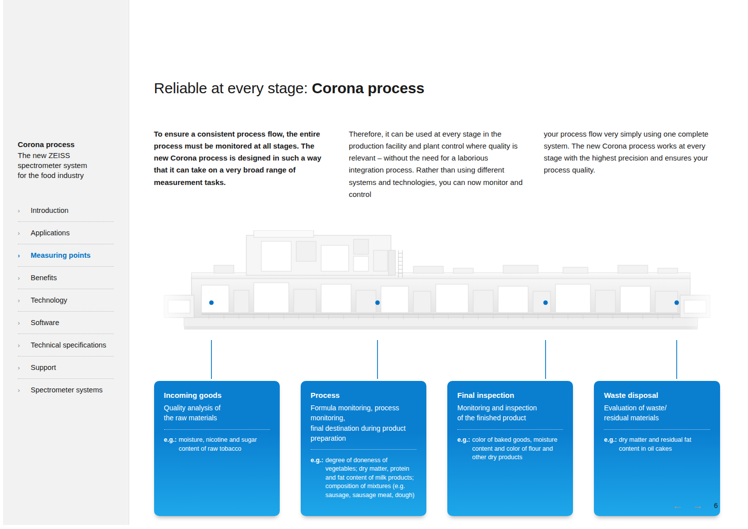Corona process
The new ZEISS
spectrometer system
for the food industry
›Introduction
›Applications
›Measuring points
›Benefits
›Technology
›Software
›Technical specifications
›Support
›Spectrometer systems
Reliable at every stage: Corona process
To ensure a consistent process flow, the entire process must be monitored at all stages. The new Corona process is designed in such a way that it can take on a very broad range of measurement tasks.
Therefore, it can be used at every stage in the production facility and plant control where quality is relevant – without the need for a laborious integration process. Rather than using different systems and technologies, you can now monitor and control
your process flow very simply using one complete system. The new Corona process works at every stage with the highest precision and ensures your process quality.
Incoming goods
Quality analysis of
the raw materials
e.g.: moisture, nicotine and sugar content of raw tobacco
Process
Formula monitoring, process monitoring,
final destination during product preparation
e.g.: degree of doneness of vegetables; dry matter, protein and fat content of milk products; composition of mixtures (e.g. sausage, sausage meat, dough)
Final inspection
Monitoring and inspection
of the finished product
e.g.: color of baked goods, moisture content and color of flour and other dry products
Waste disposal
Evaluation of waste/
residual materials
e.g.: dry matter and residual fat content in oil cakes
← →
6